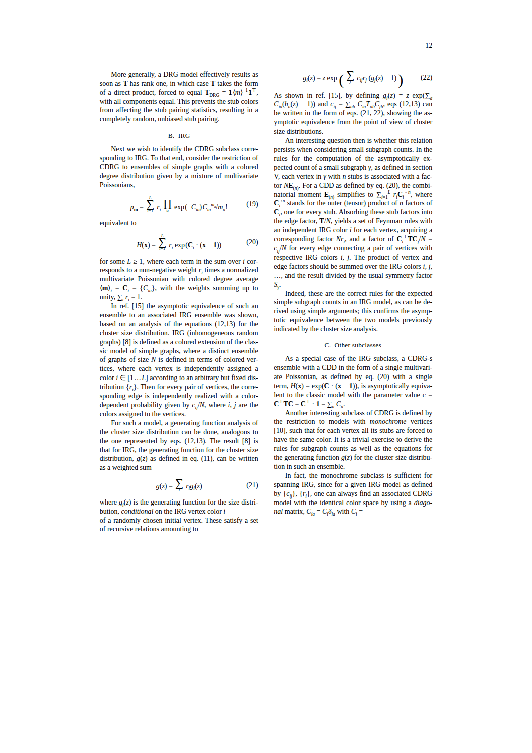12
More generally, a DRG model effectively results as soon as T has rank one, in which case T takes the form of a direct product, forced to equal TDRG = 1 ⟨m⟩−1 1⊤, with all components equal. This prevents the stub colors from affecting the stub pairing statistics, resulting in a completely random, unbiased stub pairing.
B. IRG
Next we wish to identify the CDRG subclass corresponding to IRG. To that end, consider the restriction of CDRG to ensembles of simple graphs with a colored degree distribution given by a mixture of multivariate Poissonians,
pm = L∑i=1 ri ∏a exp (−Cia) Ciama/ma! (19)
equivalent to
H(x) = L∑i=1 ri exp (Ci · (x − 1)) (20)
for some L ≥ 1, where each term in the sum over i corresponds to a non-negative weight ri times a normalized multivariate Poissonian with colored degree average ⟨m⟩i = Ci = {Cia}, with the weights summing up to unity, ∑i ri = 1.
In ref. [15] the asymptotic equivalence of such an ensemble to an associated IRG ensemble was shown, based on an analysis of the equations (12,13) for the cluster size distribution. IRG (inhomogeneous random graphs) [8] is defined as a colored extension of the classic model of simple graphs, where a distinct ensemble of graphs of size N is defined in terms of colored vertices, where each vertex is independently assigned a color i ∈ [1 … L] according to an arbitrary but fixed distribution {ri}. Then for every pair of vertices, the corresponding edge is independently realized with a color-dependent probability given by cij/N, where i, j are the colors assigned to the vertices.
For such a model, a generating function analysis of the cluster size distribution can be done, analogous to the one represented by eqs. (12,13). The result [8] is that for IRG, the generating function for the cluster size distribution, g(z) as defined in eq. (11), can be written as a weighted sum
g(z) = ∑i rigi(z) (21)
where gi(z) is the generating function for the size distribution, conditional on the IRG vertex color i
of a randomly chosen initial vertex. These satisfy a set of recursive relations amounting to
gi(z) = z exp ( ∑j cijrj (gj(z) − 1) ) (22)
As shown in ref. [15], by defining gi(z) = z exp(∑a Cia(ha(z) − 1)) and cij = ∑ab CiaTabCjb, eqs (12,13) can be written in the form of eqs. (21, 22), showing the asymptotic equivalence from the point of view of cluster size distributions.
An interesting question then is whether this relation persists when considering small subgraph counts. In the rules for the computation of the asymptotically expected count of a small subgraph γ, as defined in section V, each vertex in γ with n stubs is associated with a factor NE(n). For a CDD as defined by eq. (20), the combinatorial moment E(n) simplifies to ∑i=1L riCi◦n, where Ci◦n stands for the outer (tensor) product of n factors of Ci, one for every stub. Absorbing these stub factors into the edge factor, T/N, yields a set of Feynman rules with an independent IRG color i for each vertex, acquiring a corresponding factor Nri, and a factor of Ci⊤TCj/N = cij/N for every edge connecting a pair of vertices with respective IRG colors i, j. The product of vertex and edge factors should be summed over the IRG colors i, j, …, and the result divided by the usual symmetry factor Sγ.
Indeed, these are the correct rules for the expected simple subgraph counts in an IRG model, as can be derived using simple arguments; this confirms the asymptotic equivalence between the two models previously indicated by the cluster size analysis.
C. Other subclasses
As a special case of the IRG subclass, a CDRG-s ensemble with a CDD in the form of a single multivariate Poissonian, as defined by eq. (20) with a single term, H(x) = exp(C · (x − 1)), is asymptotically equivalent to the classic model with the parameter value c = C⊤TC = C⊤ · 1 = ∑a Ca.
Another interesting subclass of CDRG is defined by the restriction to models with monochrome vertices [10], such that for each vertex all its stubs are forced to have the same color. It is a trivial exercise to derive the rules for subgraph counts as well as the equations for the generating function g(z) for the cluster size distribution in such an ensemble.
In fact, the monochrome subclass is sufficient for spanning IRG, since for a given IRG model as defined by {cij}, {ri}, one can always find an associated CDRG model with the identical color space by using a diagonal matrix, Cia = Ciδia with Ci =